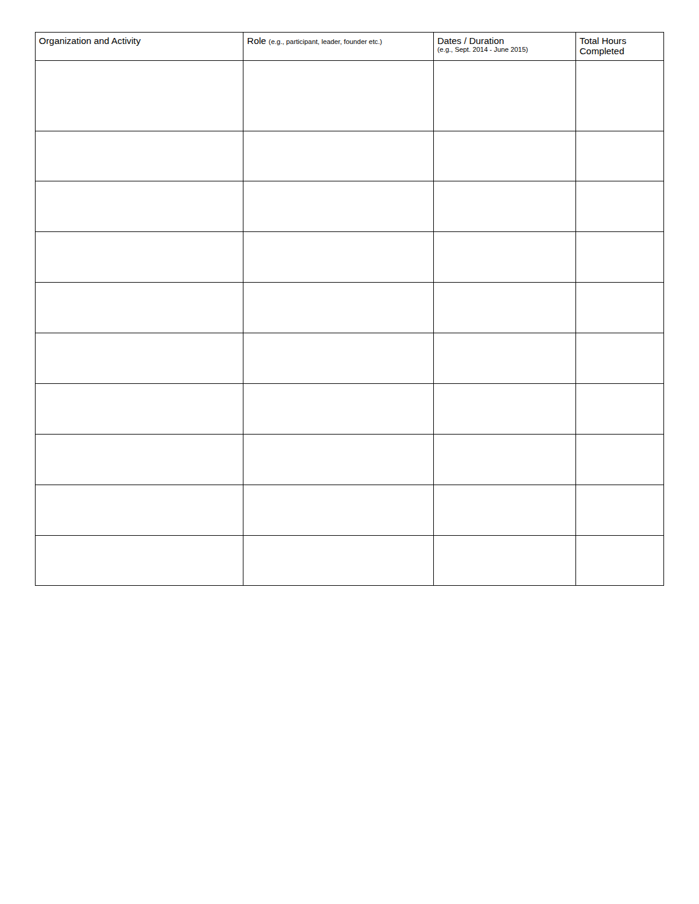| Organization and Activity | Role (e.g., participant, leader, founder etc.) | Dates / Duration (e.g., Sept. 2014 - June 2015) | Total Hours Completed |
| --- | --- | --- | --- |